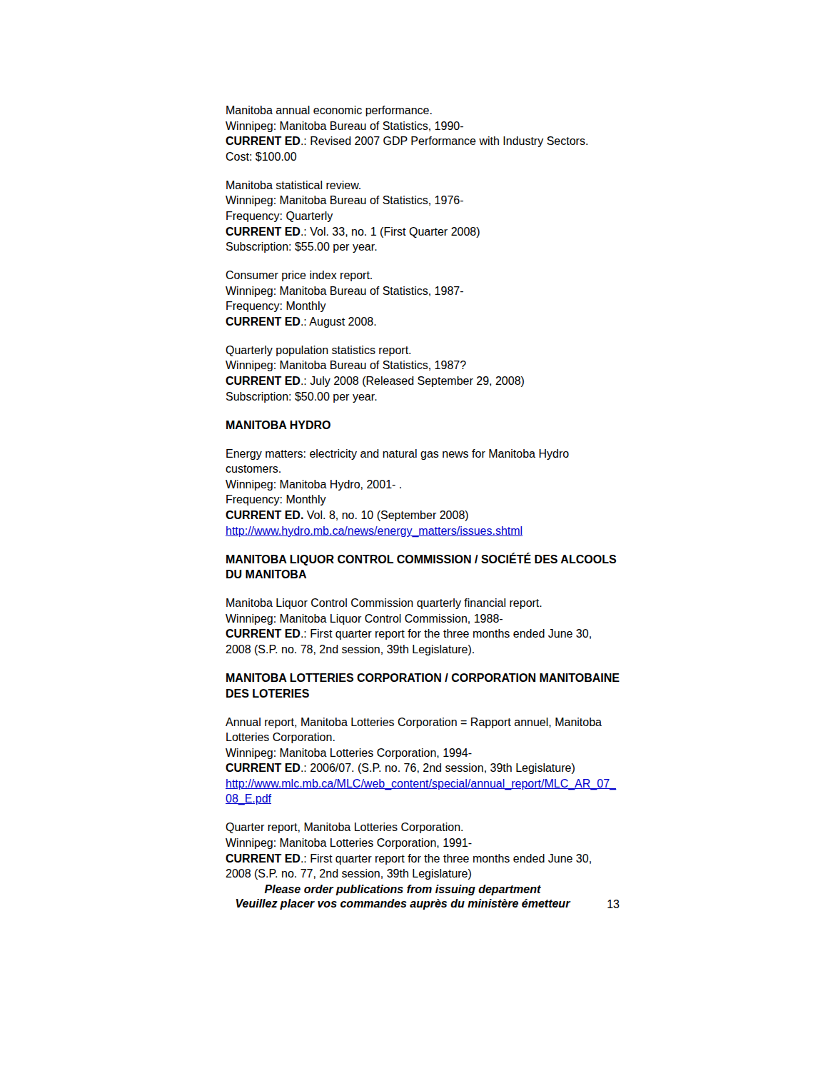Manitoba annual economic performance.
Winnipeg: Manitoba Bureau of Statistics, 1990-
CURRENT ED.: Revised 2007 GDP Performance with Industry Sectors.
Cost: $100.00
Manitoba statistical review.
Winnipeg: Manitoba Bureau of Statistics, 1976-
Frequency: Quarterly
CURRENT ED.: Vol. 33, no. 1 (First Quarter 2008)
Subscription: $55.00 per year.
Consumer price index report.
Winnipeg: Manitoba Bureau of Statistics, 1987-
Frequency: Monthly
CURRENT ED.: August 2008.
Quarterly population statistics report.
Winnipeg: Manitoba Bureau of Statistics, 1987?
CURRENT ED.: July 2008 (Released September 29, 2008)
Subscription: $50.00 per year.
MANITOBA HYDRO
Energy matters: electricity and natural gas news for Manitoba Hydro customers.
Winnipeg: Manitoba Hydro, 2001- .
Frequency: Monthly
CURRENT ED. Vol. 8, no. 10 (September 2008)
http://www.hydro.mb.ca/news/energy_matters/issues.shtml
MANITOBA LIQUOR CONTROL COMMISSION / SOCIÉTÉ DES ALCOOLS DU MANITOBA
Manitoba Liquor Control Commission quarterly financial report.
Winnipeg: Manitoba Liquor Control Commission, 1988-
CURRENT ED.: First quarter report for the three months ended June 30, 2008 (S.P. no. 78, 2nd session, 39th Legislature).
MANITOBA LOTTERIES CORPORATION / CORPORATION MANITOBAINE DES LOTERIES
Annual report, Manitoba Lotteries Corporation = Rapport annuel, Manitoba Lotteries Corporation.
Winnipeg: Manitoba Lotteries Corporation, 1994-
CURRENT ED.: 2006/07. (S.P. no. 76, 2nd session, 39th Legislature)
http://www.mlc.mb.ca/MLC/web_content/special/annual_report/MLC_AR_07_08_E.pdf
Quarter report, Manitoba Lotteries Corporation.
Winnipeg: Manitoba Lotteries Corporation, 1991-
CURRENT ED.: First quarter report for the three months ended June 30, 2008 (S.P. no. 77, 2nd session, 39th Legislature)
Please order publications from issuing department
Veuillez placer vos commandes auprès du ministère émetteur
13